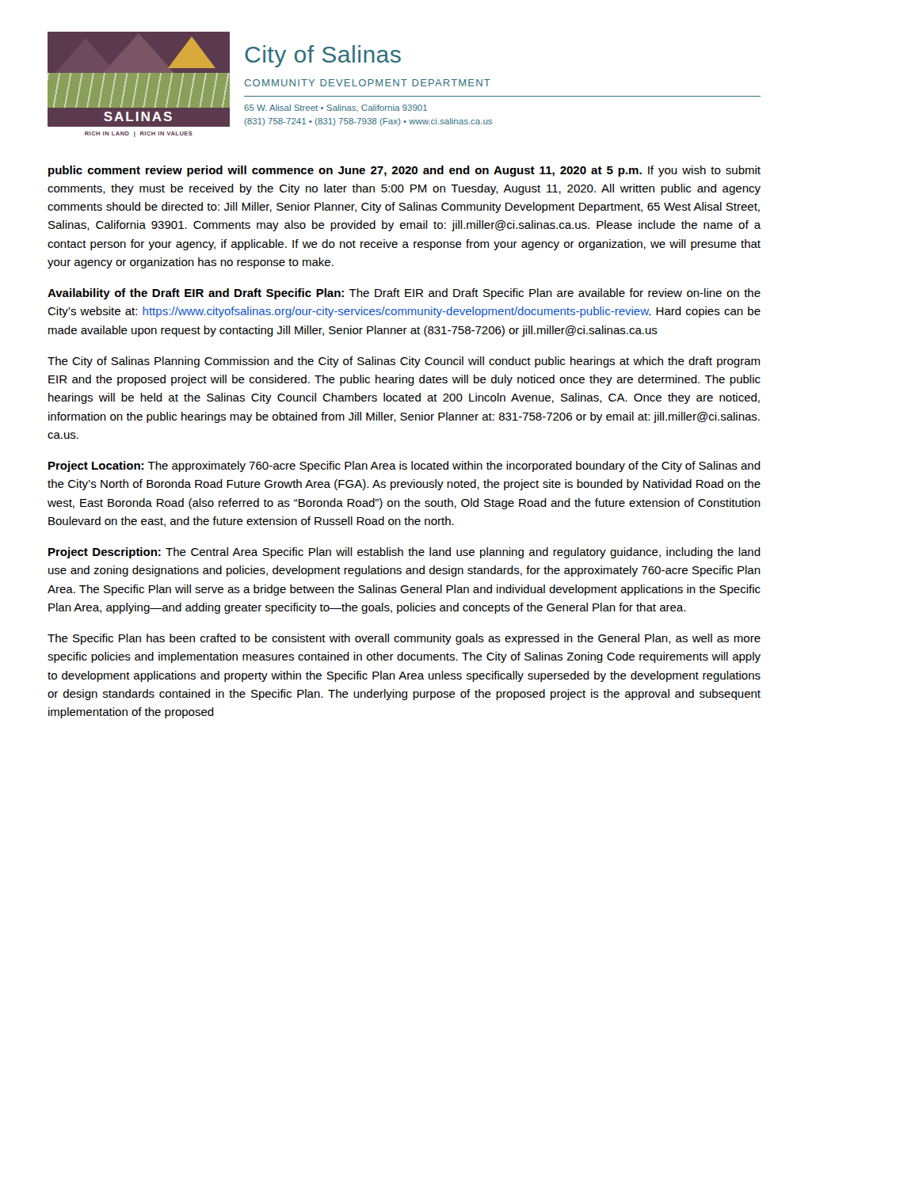SALINAS
RICH IN LAND | RICH IN VALUES
City of Salinas
COMMUNITY DEVELOPMENT DEPARTMENT
65 W. Alisal Street • Salinas, California 93901
(831) 758-7241 • (831) 758-7938 (Fax) • www.ci.salinas.ca.us
public comment review period will commence on June 27, 2020 and end on August 11, 2020 at 5 p.m. If you wish to submit comments, they must be received by the City no later than 5:00 PM on Tuesday, August 11, 2020. All written public and agency comments should be directed to: Jill Miller, Senior Planner, City of Salinas Community Development Department, 65 West Alisal Street, Salinas, California 93901. Comments may also be provided by email to: jill.miller@ci.salinas.ca.us. Please include the name of a contact person for your agency, if applicable. If we do not receive a response from your agency or organization, we will presume that your agency or organization has no response to make.
Availability of the Draft EIR and Draft Specific Plan: The Draft EIR and Draft Specific Plan are available for review on-line on the City’s website at: https://www.cityofsalinas.org/our-city-services/community-development/documents-public-review. Hard copies can be made available upon request by contacting Jill Miller, Senior Planner at (831-758-7206) or jill.miller@ci.salinas.ca.us
The City of Salinas Planning Commission and the City of Salinas City Council will conduct public hearings at which the draft program EIR and the proposed project will be considered. The public hearing dates will be duly noticed once they are determined. The public hearings will be held at the Salinas City Council Chambers located at 200 Lincoln Avenue, Salinas, CA. Once they are noticed, information on the public hearings may be obtained from Jill Miller, Senior Planner at: 831-758-7206 or by email at: jill.miller@ci.salinas.ca.us.
Project Location: The approximately 760-acre Specific Plan Area is located within the incorporated boundary of the City of Salinas and the City’s North of Boronda Road Future Growth Area (FGA). As previously noted, the project site is bounded by Natividad Road on the west, East Boronda Road (also referred to as “Boronda Road”) on the south, Old Stage Road and the future extension of Constitution Boulevard on the east, and the future extension of Russell Road on the north.
Project Description: The Central Area Specific Plan will establish the land use planning and regulatory guidance, including the land use and zoning designations and policies, development regulations and design standards, for the approximately 760-acre Specific Plan Area. The Specific Plan will serve as a bridge between the Salinas General Plan and individual development applications in the Specific Plan Area, applying—and adding greater specificity to—the goals, policies and concepts of the General Plan for that area.
The Specific Plan has been crafted to be consistent with overall community goals as expressed in the General Plan, as well as more specific policies and implementation measures contained in other documents. The City of Salinas Zoning Code requirements will apply to development applications and property within the Specific Plan Area unless specifically superseded by the development regulations or design standards contained in the Specific Plan. The underlying purpose of the proposed project is the approval and subsequent implementation of the proposed